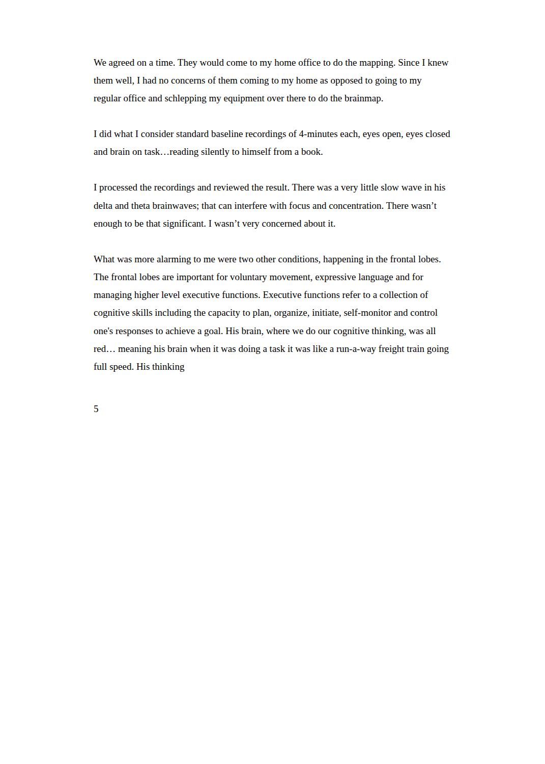We agreed on a time. They would come to my home office to do the mapping. Since I knew them well, I had no concerns of them coming to my home as opposed to going to my regular office and schlepping my equipment over there to do the brainmap.
I did what I consider standard baseline recordings of 4-minutes each, eyes open, eyes closed and brain on task…reading silently to himself from a book.
I processed the recordings and reviewed the result. There was a very little slow wave in his delta and theta brainwaves; that can interfere with focus and concentration. There wasn’t enough to be that significant. I wasn’t very concerned about it.
What was more alarming to me were two other conditions, happening in the frontal lobes. The frontal lobes are important for voluntary movement, expressive language and for managing higher level executive functions. Executive functions refer to a collection of cognitive skills including the capacity to plan, organize, initiate, self-monitor and control one's responses to achieve a goal. His brain, where we do our cognitive thinking, was all red… meaning his brain when it was doing a task it was like a run-a-way freight train going full speed. His thinking
5